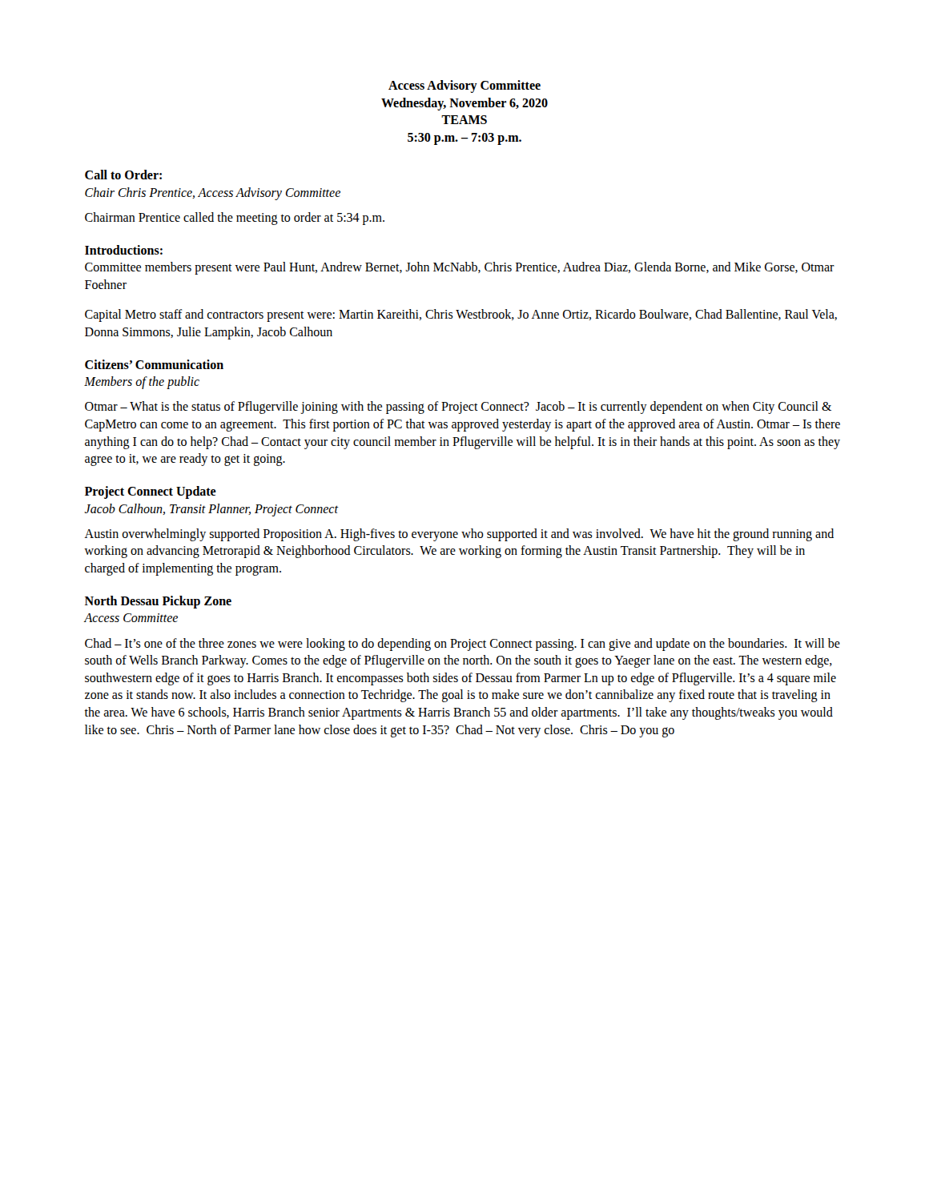Access Advisory Committee
Wednesday, November 6, 2020
TEAMS
5:30 p.m. – 7:03 p.m.
Call to Order:
Chair Chris Prentice, Access Advisory Committee
Chairman Prentice called the meeting to order at 5:34 p.m.
Introductions:
Committee members present were Paul Hunt, Andrew Bernet, John McNabb, Chris Prentice, Audrea Diaz, Glenda Borne, and Mike Gorse, Otmar Foehner
Capital Metro staff and contractors present were: Martin Kareithi, Chris Westbrook, Jo Anne Ortiz, Ricardo Boulware, Chad Ballentine, Raul Vela, Donna Simmons, Julie Lampkin, Jacob Calhoun
Citizens’ Communication
Members of the public
Otmar – What is the status of Pflugerville joining with the passing of Project Connect? Jacob – It is currently dependent on when City Council & CapMetro can come to an agreement. This first portion of PC that was approved yesterday is apart of the approved area of Austin. Otmar – Is there anything I can do to help? Chad – Contact your city council member in Pflugerville will be helpful. It is in their hands at this point. As soon as they agree to it, we are ready to get it going.
Project Connect Update
Jacob Calhoun, Transit Planner, Project Connect
Austin overwhelmingly supported Proposition A. High-fives to everyone who supported it and was involved. We have hit the ground running and working on advancing Metrorapid & Neighborhood Circulators. We are working on forming the Austin Transit Partnership. They will be in charged of implementing the program.
North Dessau Pickup Zone
Access Committee
Chad – It’s one of the three zones we were looking to do depending on Project Connect passing. I can give and update on the boundaries. It will be south of Wells Branch Parkway. Comes to the edge of Pflugerville on the north. On the south it goes to Yaeger lane on the east. The western edge, southwestern edge of it goes to Harris Branch. It encompasses both sides of Dessau from Parmer Ln up to edge of Pflugerville. It’s a 4 square mile zone as it stands now. It also includes a connection to Techridge. The goal is to make sure we don’t cannibalize any fixed route that is traveling in the area. We have 6 schools, Harris Branch senior Apartments & Harris Branch 55 and older apartments. I’ll take any thoughts/tweaks you would like to see. Chris – North of Parmer lane how close does it get to I-35? Chad – Not very close. Chris – Do you go